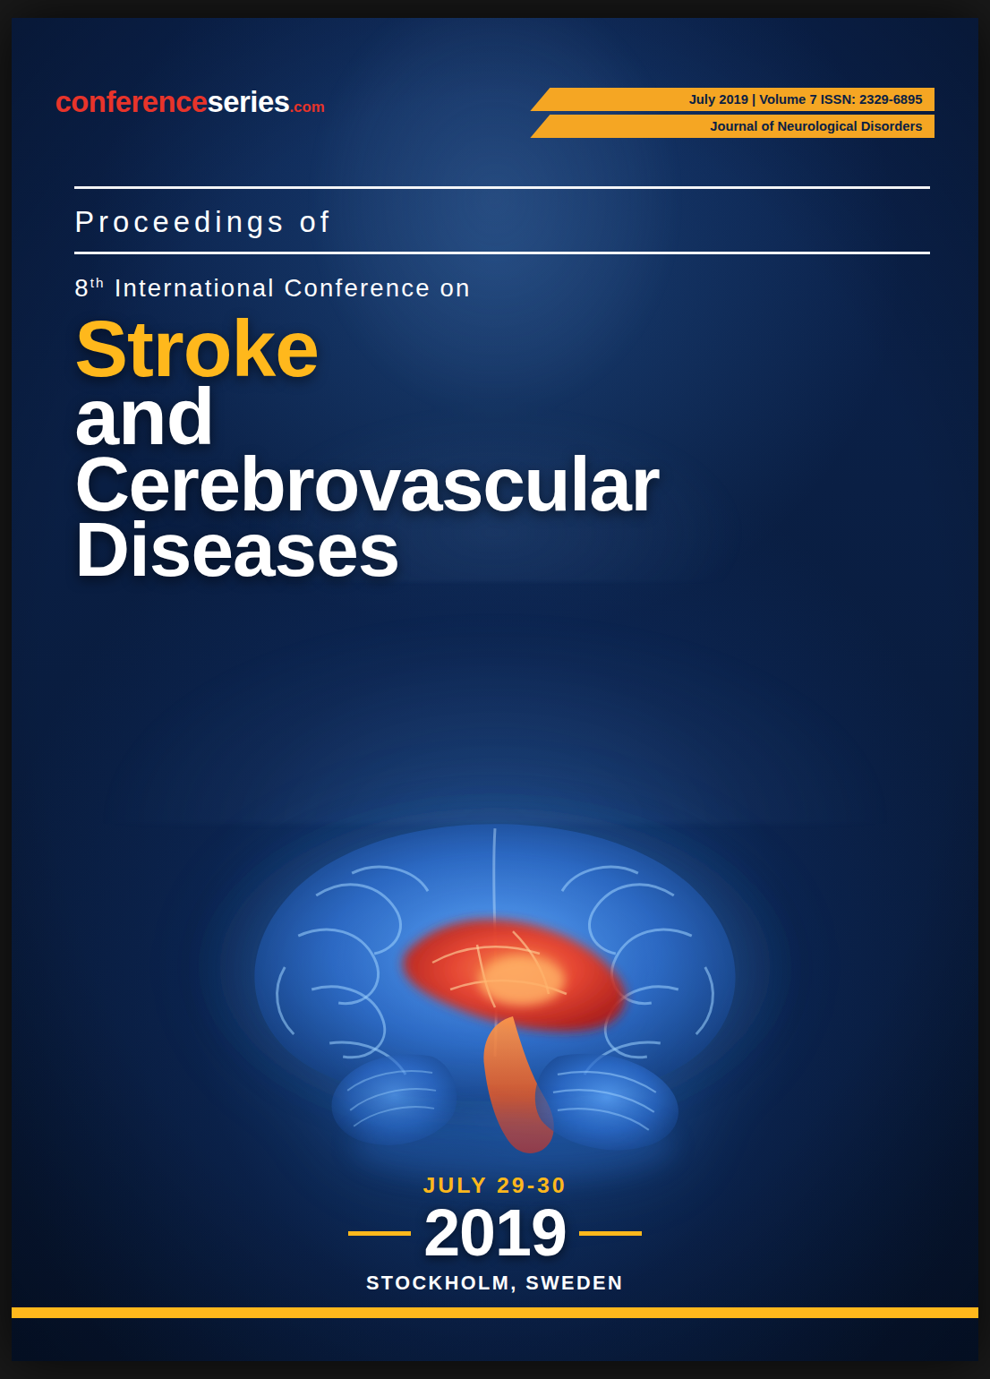conference series.com
July 2019 | Volume 7 ISSN: 2329-6895
Journal of Neurological Disorders
Proceedings of
8th International Conference on
Stroke and Cerebrovascular Diseases
JULY 29-30
2019
STOCKHOLM, SWEDEN